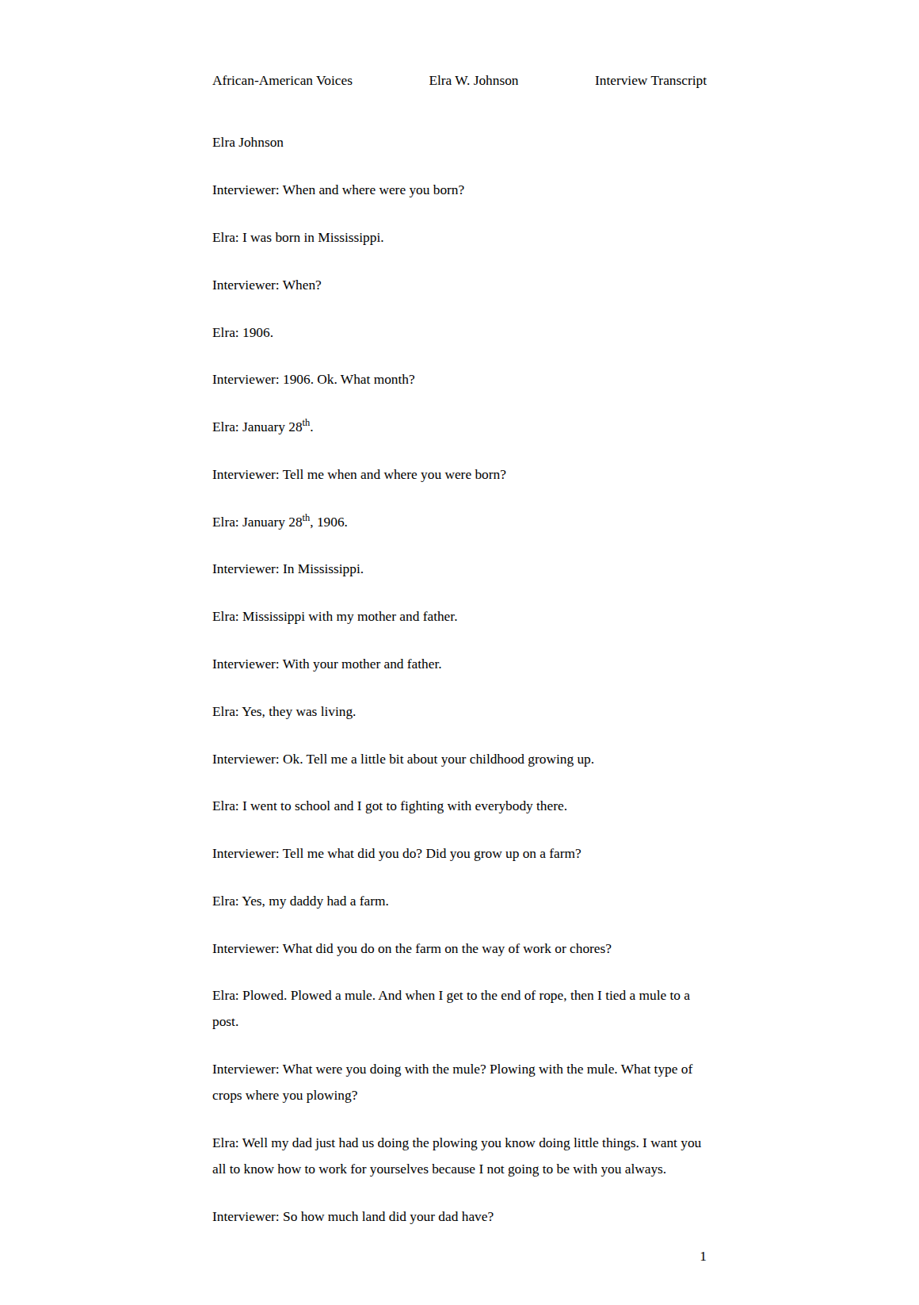African-American Voices Elra W. Johnson Interview Transcript
Elra Johnson
Interviewer: When and where were you born?
Elra: I was born in Mississippi.
Interviewer: When?
Elra: 1906.
Interviewer: 1906. Ok. What month?
Elra: January 28th.
Interviewer: Tell me when and where you were born?
Elra: January 28th, 1906.
Interviewer: In Mississippi.
Elra: Mississippi with my mother and father.
Interviewer: With your mother and father.
Elra: Yes, they was living.
Interviewer: Ok. Tell me a little bit about your childhood growing up.
Elra: I went to school and I got to fighting with everybody there.
Interviewer: Tell me what did you do? Did you grow up on a farm?
Elra: Yes, my daddy had a farm.
Interviewer: What did you do on the farm on the way of work or chores?
Elra: Plowed. Plowed a mule. And when I get to the end of rope, then I tied a mule to a post.
Interviewer: What were you doing with the mule? Plowing with the mule. What type of crops where you plowing?
Elra: Well my dad just had us doing the plowing you know doing little things. I want you all to know how to work for yourselves because I not going to be with you always.
Interviewer: So how much land did your dad have?
1